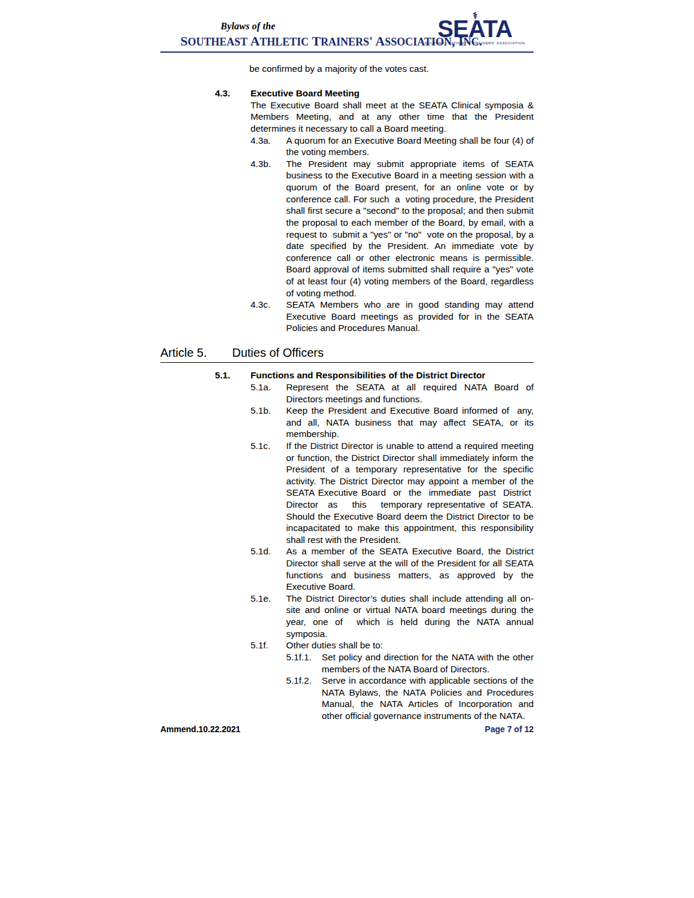⚕SEATA
SOUTHEAST ATHLETIC TRAINERS' ASSOCIATION
Bylaws of the
SOUTHEAST ATHLETIC TRAINERS' ASSOCIATION, INC.
be confirmed by a majority of the votes cast.
4.3.
Executive Board Meeting
The Executive Board shall meet at the SEATA Clinical symposia & Members Meeting, and at any other time that the President determines it necessary to call a Board meeting.
4.3a.
A quorum for an Executive Board Meeting shall be four (4) of the voting members.
4.3b.
The President may submit appropriate items of SEATA business to the Executive Board in a meeting session with a quorum of the Board present, for an online vote or by conference call. For such a voting procedure, the President shall first secure a "second" to the proposal; and then submit the proposal to each member of the Board, by email, with a request to submit a "yes" or "no" vote on the proposal, by a date specified by the President. An immediate vote by conference call or other electronic means is permissible. Board approval of items submitted shall require a "yes" vote of at least four (4) voting members of the Board, regardless of voting method.
4.3c.
SEATA Members who are in good standing may attend Executive Board meetings as provided for in the SEATA Policies and Procedures Manual.
Article 5.
Duties of Officers
5.1.
Functions and Responsibilities of the District Director
5.1a.
Represent the SEATA at all required NATA Board of Directors meetings and functions.
5.1b.
Keep the President and Executive Board informed of any, and all, NATA business that may affect SEATA, or its membership.
5.1c.
If the District Director is unable to attend a required meeting or function, the District Director shall immediately inform the President of a temporary representative for the specific activity. The District Director may appoint a member of the SEATA Executive Board or the immediate past District Director as this temporary representative of SEATA. Should the Executive Board deem the District Director to be incapacitated to make this appointment, this responsibility shall rest with the President.
5.1d.
As a member of the SEATA Executive Board, the District Director shall serve at the will of the President for all SEATA functions and business matters, as approved by the Executive Board.
5.1e.
The District Director’s duties shall include attending all on-site and online or virtual NATA board meetings during the year, one of which is held during the NATA annual symposia.
5.1f.
Other duties shall be to:
5.1f.1.
Set policy and direction for the NATA with the other members of the NATA Board of Directors.
5.1f.2.
Serve in accordance with applicable sections of the NATA Bylaws, the NATA Policies and Procedures Manual, the NATA Articles of Incorporation and other official governance instruments of the NATA.
Ammend.10.22.2021
Page 7 of 12